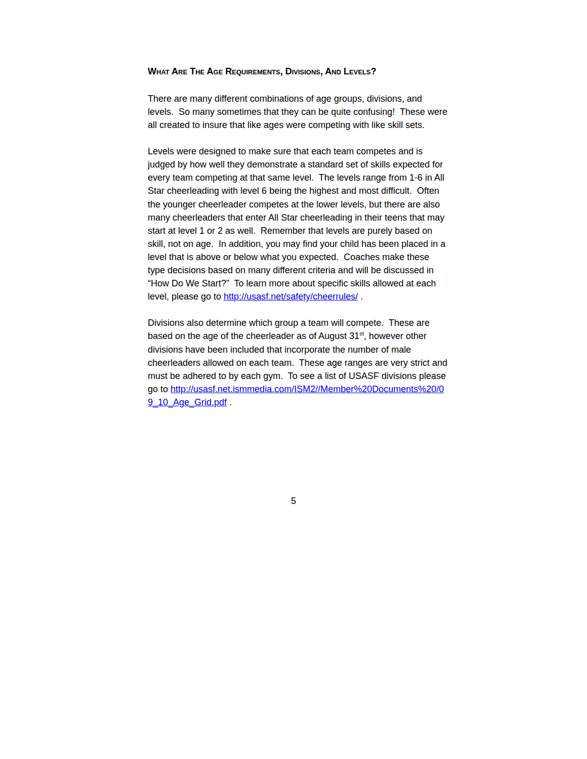What Are The Age Requirements, Divisions, And Levels?
There are many different combinations of age groups, divisions, and levels. So many sometimes that they can be quite confusing! These were all created to insure that like ages were competing with like skill sets.
Levels were designed to make sure that each team competes and is judged by how well they demonstrate a standard set of skills expected for every team competing at that same level. The levels range from 1-6 in All Star cheerleading with level 6 being the highest and most difficult. Often the younger cheerleader competes at the lower levels, but there are also many cheerleaders that enter All Star cheerleading in their teens that may start at level 1 or 2 as well. Remember that levels are purely based on skill, not on age. In addition, you may find your child has been placed in a level that is above or below what you expected. Coaches make these type decisions based on many different criteria and will be discussed in “How Do We Start?” To learn more about specific skills allowed at each level, please go to http://usasf.net/safety/cheerrules/ .
Divisions also determine which group a team will compete. These are based on the age of the cheerleader as of August 31st, however other divisions have been included that incorporate the number of male cheerleaders allowed on each team. These age ranges are very strict and must be adhered to by each gym. To see a list of USASF divisions please go to http://usasf.net.ismmedia.com/ISM2//Member%20Documents%20/09_10_Age_Grid.pdf .
5